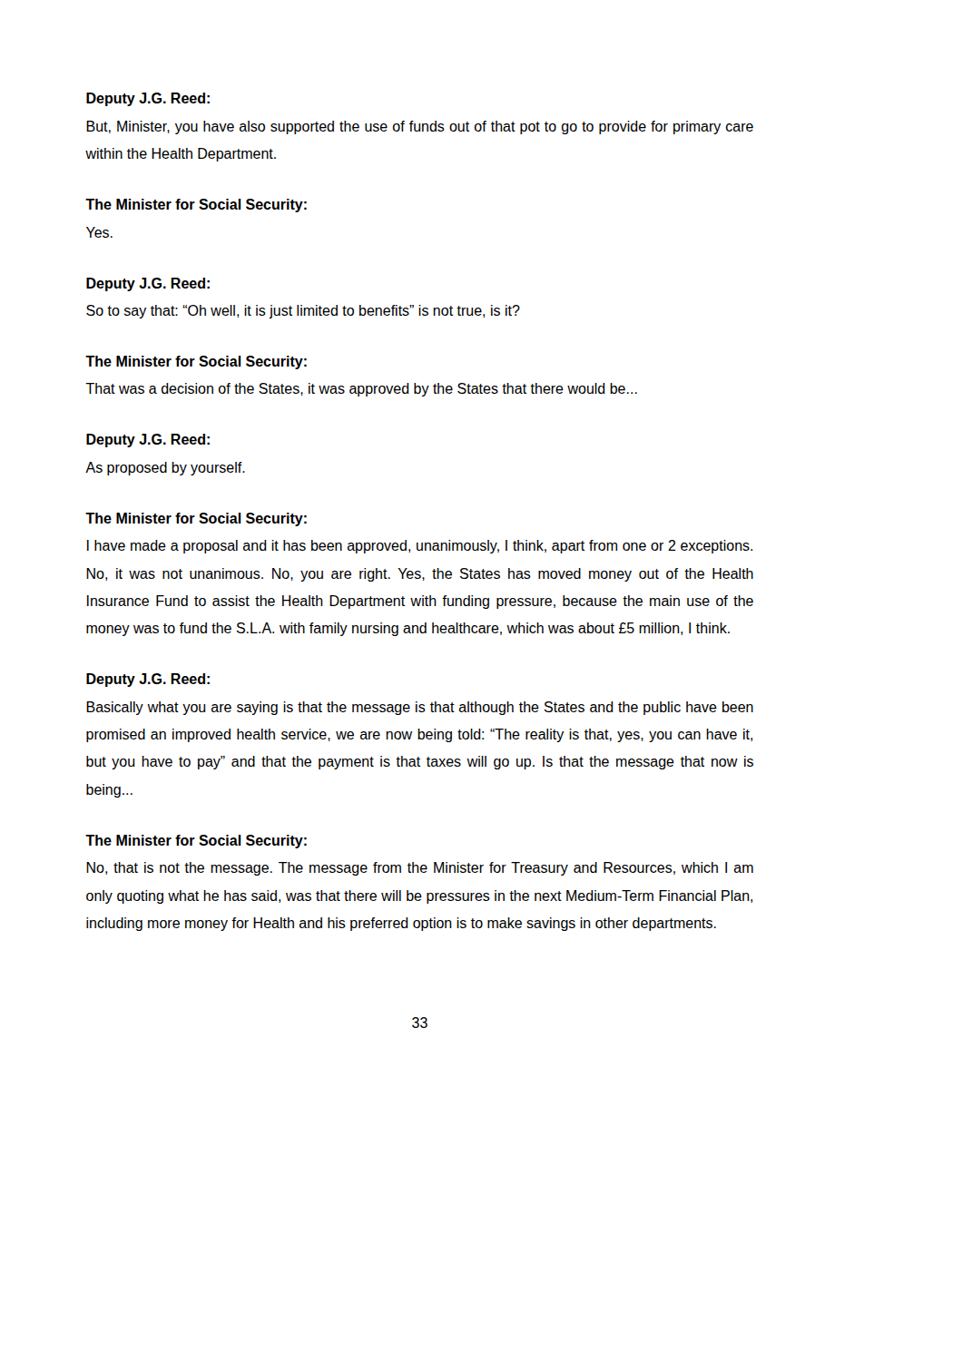Deputy J.G. Reed:
But, Minister, you have also supported the use of funds out of that pot to go to provide for primary care within the Health Department.
The Minister for Social Security:
Yes.
Deputy J.G. Reed:
So to say that: “Oh well, it is just limited to benefits” is not true, is it?
The Minister for Social Security:
That was a decision of the States, it was approved by the States that there would be...
Deputy J.G. Reed:
As proposed by yourself.
The Minister for Social Security:
I have made a proposal and it has been approved, unanimously, I think, apart from one or 2 exceptions. No, it was not unanimous. No, you are right. Yes, the States has moved money out of the Health Insurance Fund to assist the Health Department with funding pressure, because the main use of the money was to fund the S.L.A. with family nursing and healthcare, which was about £5 million, I think.
Deputy J.G. Reed:
Basically what you are saying is that the message is that although the States and the public have been promised an improved health service, we are now being told: “The reality is that, yes, you can have it, but you have to pay” and that the payment is that taxes will go up. Is that the message that now is being...
The Minister for Social Security:
No, that is not the message. The message from the Minister for Treasury and Resources, which I am only quoting what he has said, was that there will be pressures in the next Medium-Term Financial Plan, including more money for Health and his preferred option is to make savings in other departments.
33